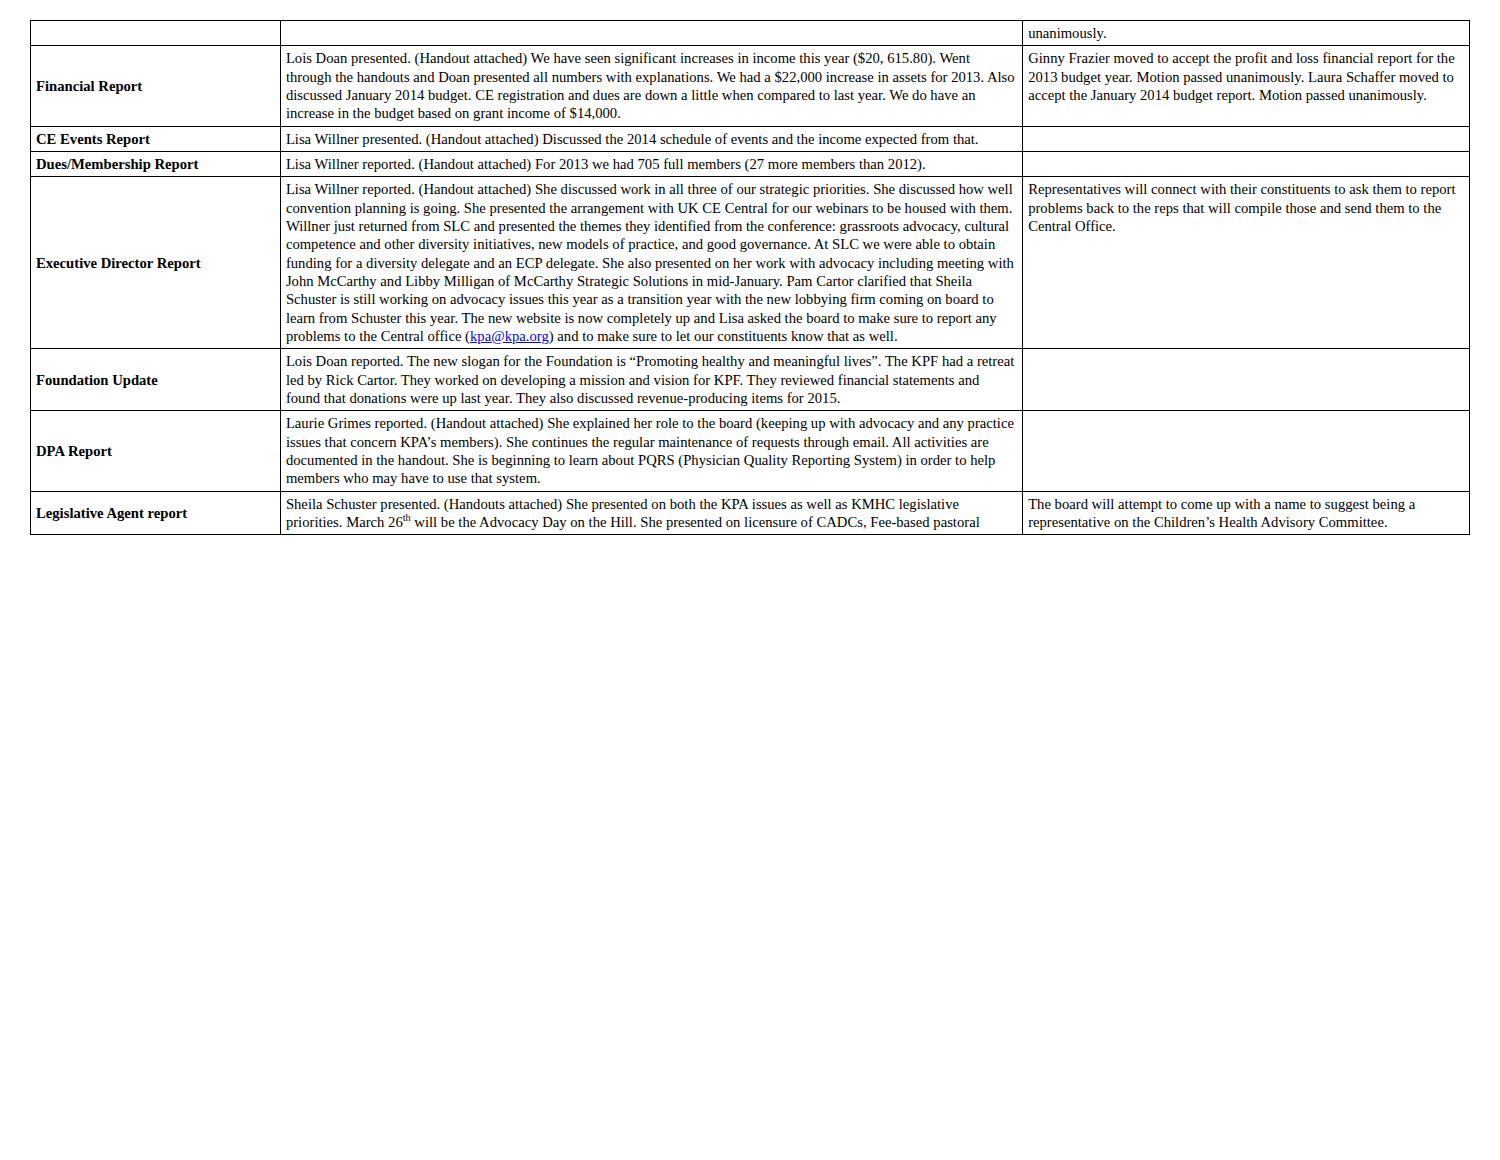| | | unanimously. |
| Financial Report | Lois Doan presented. (Handout attached) We have seen significant increases in income this year ($20, 615.80). Went through the handouts and Doan presented all numbers with explanations. We had a $22,000 increase in assets for 2013. Also discussed January 2014 budget. CE registration and dues are down a little when compared to last year. We do have an increase in the budget based on grant income of $14,000. | Ginny Frazier moved to accept the profit and loss financial report for the 2013 budget year. Motion passed unanimously. Laura Schaffer moved to accept the January 2014 budget report. Motion passed unanimously. |
| CE Events Report | Lisa Willner presented. (Handout attached) Discussed the 2014 schedule of events and the income expected from that. | |
| Dues/Membership Report | Lisa Willner reported. (Handout attached) For 2013 we had 705 full members (27 more members than 2012). | |
| Executive Director Report | Lisa Willner reported. (Handout attached) She discussed work in all three of our strategic priorities. She discussed how well convention planning is going. She presented the arrangement with UK CE Central for our webinars to be housed with them. Willner just returned from SLC and presented the themes they identified from the conference: grassroots advocacy, cultural competence and other diversity initiatives, new models of practice, and good governance. At SLC we were able to obtain funding for a diversity delegate and an ECP delegate. She also presented on her work with advocacy including meeting with John McCarthy and Libby Milligan of McCarthy Strategic Solutions in mid-January. Pam Cartor clarified that Sheila Schuster is still working on advocacy issues this year as a transition year with the new lobbying firm coming on board to learn from Schuster this year. The new website is now completely up and Lisa asked the board to make sure to report any problems to the Central office ( kpa@kpa.org ) and to make sure to let our constituents know that as well. | Representatives will connect with their constituents to ask them to report problems back to the reps that will compile those and send them to the Central Office. |
| Foundation Update | Lois Doan reported. The new slogan for the Foundation is “Promoting healthy and meaningful lives”. The KPF had a retreat led by Rick Cartor. They worked on developing a mission and vision for KPF. They reviewed financial statements and found that donations were up last year. They also discussed revenue-producing items for 2015. | |
| DPA Report | Laurie Grimes reported. (Handout attached) She explained her role to the board (keeping up with advocacy and any practice issues that concern KPA’s members). She continues the regular maintenance of requests through email. All activities are documented in the handout. She is beginning to learn about PQRS (Physician Quality Reporting System) in order to help members who may have to use that system. | |
| Legislative Agent report | Sheila Schuster presented. (Handouts attached) She presented on both the KPA issues as well as KMHC legislative priorities. March 26 th will be the Advocacy Day on the Hill. She presented on licensure of CADCs, Fee-based pastoral | The board will attempt to come up with a name to suggest being a representative on the Children’s Health Advisory Committee. |